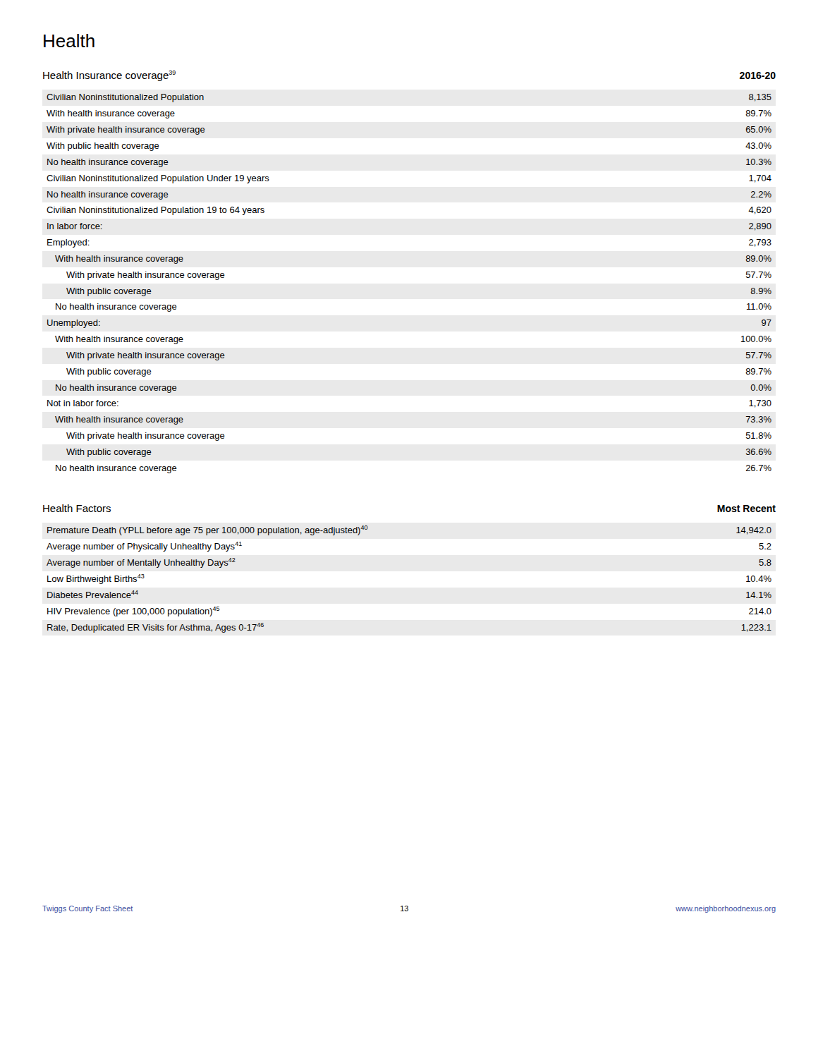Health
Health Insurance coverage39
2016-20
| Civilian Noninstitutionalized Population | 8,135 |
| With health insurance coverage | 89.7% |
| With private health insurance coverage | 65.0% |
| With public health coverage | 43.0% |
| No health insurance coverage | 10.3% |
| Civilian Noninstitutionalized Population Under 19 years | 1,704 |
| No health insurance coverage | 2.2% |
| Civilian Noninstitutionalized Population 19 to 64 years | 4,620 |
| In labor force: | 2,890 |
| Employed: | 2,793 |
| With health insurance coverage | 89.0% |
| With private health insurance coverage | 57.7% |
| With public coverage | 8.9% |
| No health insurance coverage | 11.0% |
| Unemployed: | 97 |
| With health insurance coverage | 100.0% |
| With private health insurance coverage | 57.7% |
| With public coverage | 89.7% |
| No health insurance coverage | 0.0% |
| Not in labor force: | 1,730 |
| With health insurance coverage | 73.3% |
| With private health insurance coverage | 51.8% |
| With public coverage | 36.6% |
| No health insurance coverage | 26.7% |
Health Factors
Most Recent
| Premature Death (YPLL before age 75 per 100,000 population, age-adjusted) 40 | 14,942.0 |
| Average number of Physically Unhealthy Days 41 | 5.2 |
| Average number of Mentally Unhealthy Days 42 | 5.8 |
| Low Birthweight Births 43 | 10.4% |
| Diabetes Prevalence 44 | 14.1% |
| HIV Prevalence (per 100,000 population) 45 | 214.0 |
| Rate, Deduplicated ER Visits for Asthma, Ages 0-17 46 | 1,223.1 |
Twiggs County Fact Sheet 13 www.neighborhoodnexus.org